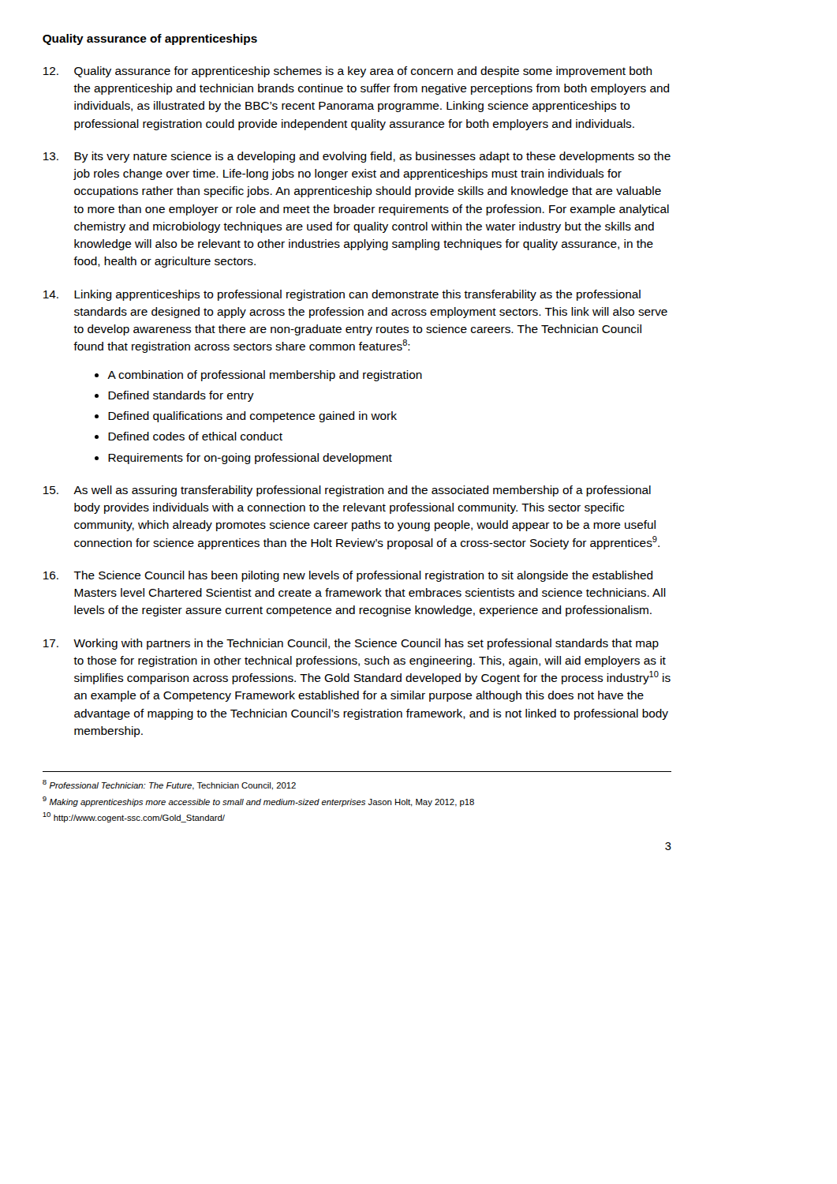Quality assurance of apprenticeships
Quality assurance for apprenticeship schemes is a key area of concern and despite some improvement both the apprenticeship and technician brands continue to suffer from negative perceptions from both employers and individuals, as illustrated by the BBC’s recent Panorama programme. Linking science apprenticeships to professional registration could provide independent quality assurance for both employers and individuals.
By its very nature science is a developing and evolving field, as businesses adapt to these developments so the job roles change over time. Life-long jobs no longer exist and apprenticeships must train individuals for occupations rather than specific jobs. An apprenticeship should provide skills and knowledge that are valuable to more than one employer or role and meet the broader requirements of the profession. For example analytical chemistry and microbiology techniques are used for quality control within the water industry but the skills and knowledge will also be relevant to other industries applying sampling techniques for quality assurance, in the food, health or agriculture sectors.
Linking apprenticeships to professional registration can demonstrate this transferability as the professional standards are designed to apply across the profession and across employment sectors. This link will also serve to develop awareness that there are non-graduate entry routes to science careers. The Technician Council found that registration across sectors share common features8:
A combination of professional membership and registration
Defined standards for entry
Defined qualifications and competence gained in work
Defined codes of ethical conduct
Requirements for on-going professional development
As well as assuring transferability professional registration and the associated membership of a professional body provides individuals with a connection to the relevant professional community. This sector specific community, which already promotes science career paths to young people, would appear to be a more useful connection for science apprentices than the Holt Review’s proposal of a cross-sector Society for apprentices9.
The Science Council has been piloting new levels of professional registration to sit alongside the established Masters level Chartered Scientist and create a framework that embraces scientists and science technicians. All levels of the register assure current competence and recognise knowledge, experience and professionalism.
Working with partners in the Technician Council, the Science Council has set professional standards that map to those for registration in other technical professions, such as engineering. This, again, will aid employers as it simplifies comparison across professions. The Gold Standard developed by Cogent for the process industry10 is an example of a Competency Framework established for a similar purpose although this does not have the advantage of mapping to the Technician Council’s registration framework, and is not linked to professional body membership.
8 Professional Technician: The Future, Technician Council, 2012
9 Making apprenticeships more accessible to small and medium-sized enterprises Jason Holt, May 2012, p18
10http://www.cogent-ssc.com/Gold_Standard/
3